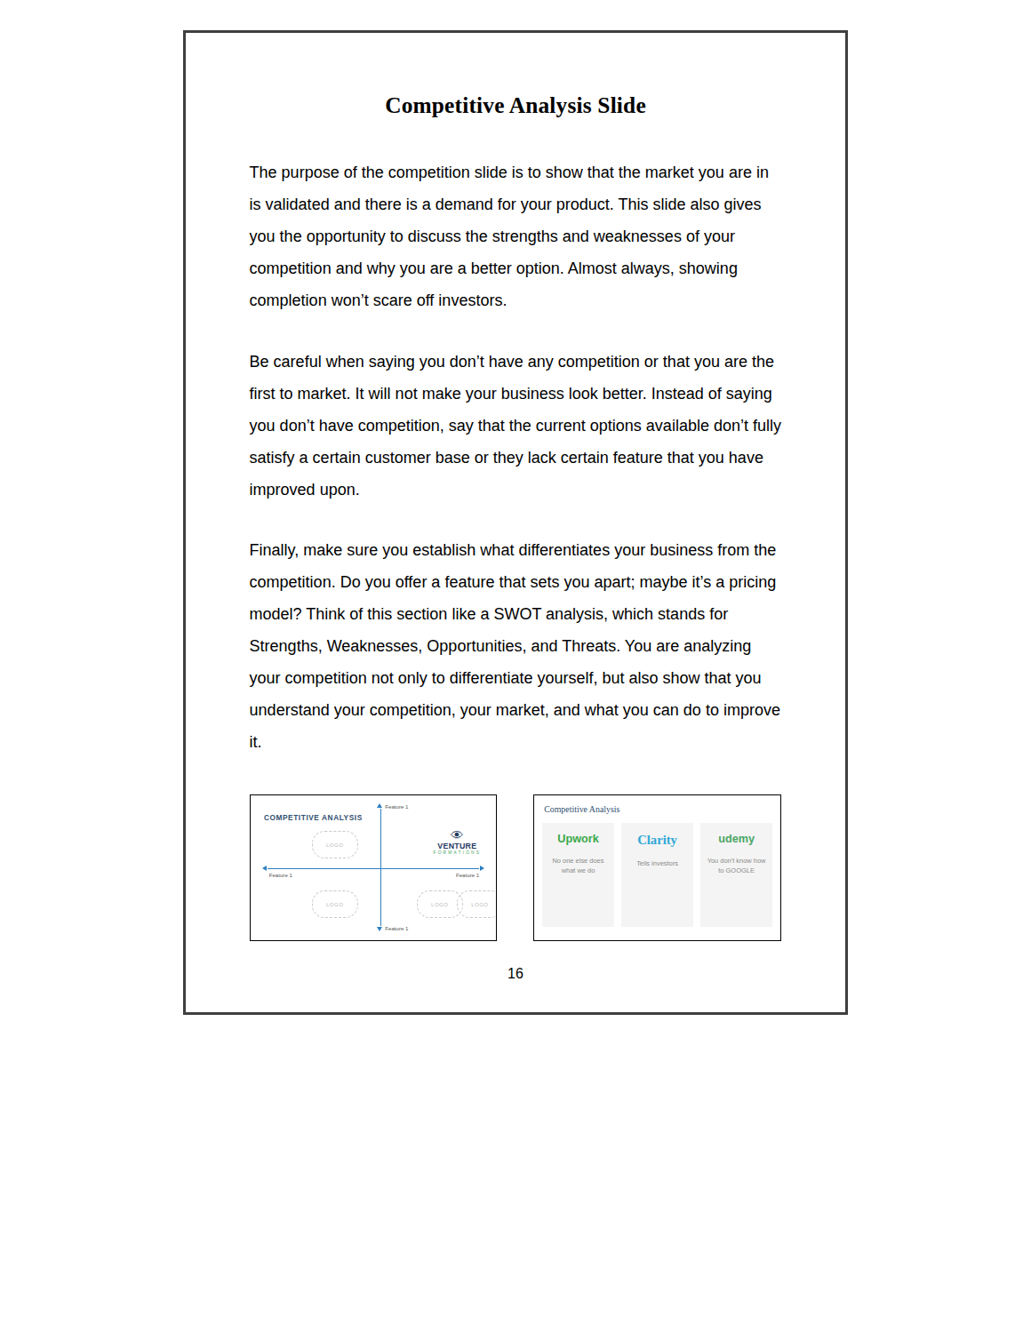Competitive Analysis Slide
The purpose of the competition slide is to show that the market you are in is validated and there is a demand for your product. This slide also gives you the opportunity to discuss the strengths and weaknesses of your competition and why you are a better option. Almost always, showing completion won’t scare off investors.
Be careful when saying you don’t have any competition or that you are the first to market. It will not make your business look better. Instead of saying you don’t have competition, say that the current options available don’t fully satisfy a certain customer base or they lack certain feature that you have improved upon.
Finally, make sure you establish what differentiates your business from the competition. Do you offer a feature that sets you apart; maybe it’s a pricing model? Think of this section like a SWOT analysis, which stands for Strengths, Weaknesses, Opportunities, and Threats. You are analyzing your competition not only to differentiate yourself, but also show that you understand your competition, your market, and what you can do to improve it.
COMPETITIVE ANALYSIS
Feature 1
Feature 1
Feature 1
Feature 1
LOGO
LOGO
LOGO
LOGO
👁
VENTURE
FORMATIONS
Competitive Analysis
Upwork
No one else does what we do
Clarity
Tells investors
udemy
You don't know how to GOOGLE
16